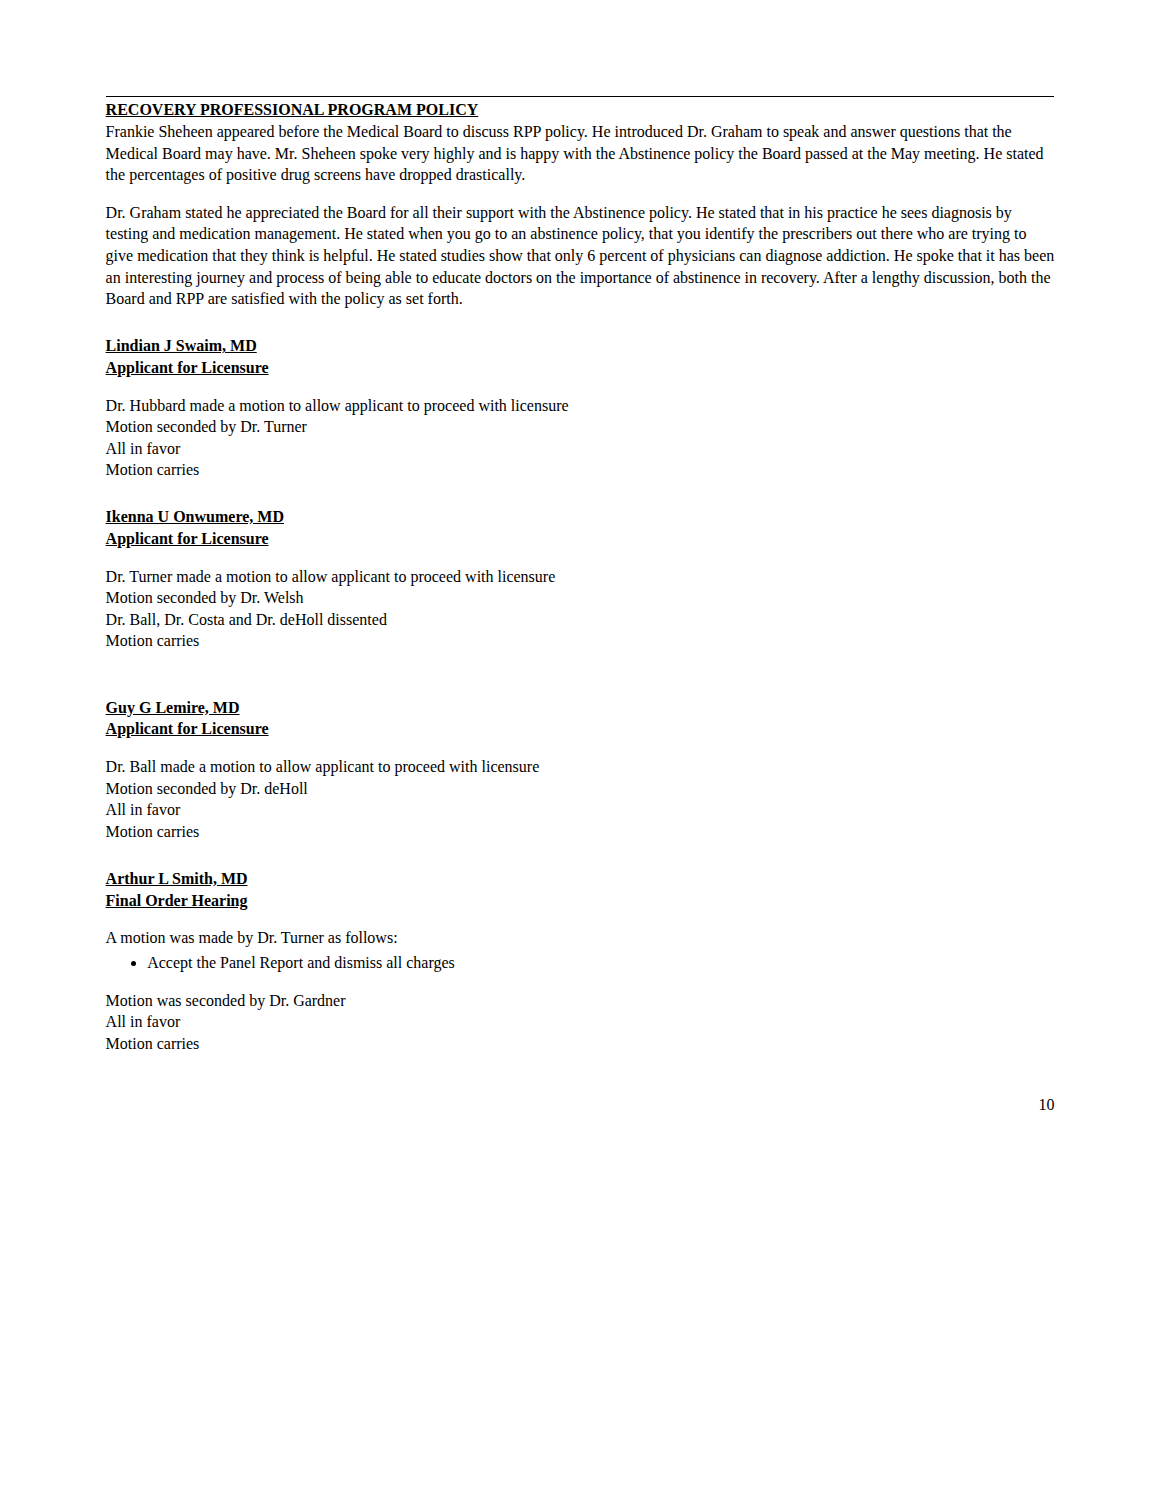RECOVERY PROFESSIONAL PROGRAM POLICY
Frankie Sheheen appeared before the Medical Board to discuss RPP policy. He introduced Dr. Graham to speak and answer questions that the Medical Board may have. Mr. Sheheen spoke very highly and is happy with the Abstinence policy the Board passed at the May meeting. He stated the percentages of positive drug screens have dropped drastically.
Dr. Graham stated he appreciated the Board for all their support with the Abstinence policy. He stated that in his practice he sees diagnosis by testing and medication management. He stated when you go to an abstinence policy, that you identify the prescribers out there who are trying to give medication that they think is helpful. He stated studies show that only 6 percent of physicians can diagnose addiction. He spoke that it has been an interesting journey and process of being able to educate doctors on the importance of abstinence in recovery. After a lengthy discussion, both the Board and RPP are satisfied with the policy as set forth.
Lindian J Swaim, MD
Applicant for Licensure
Dr. Hubbard made a motion to allow applicant to proceed with licensure
Motion seconded by Dr. Turner
All in favor
Motion carries
Ikenna U Onwumere, MD
Applicant for Licensure
Dr. Turner made a motion to allow applicant to proceed with licensure
Motion seconded by Dr. Welsh
Dr. Ball, Dr. Costa and Dr. deHoll dissented
Motion carries
Guy G Lemire, MD
Applicant for Licensure
Dr. Ball made a motion to allow applicant to proceed with licensure
Motion seconded by Dr. deHoll
All in favor
Motion carries
Arthur L Smith, MD
Final Order Hearing
A motion was made by Dr. Turner as follows:
Accept the Panel Report and dismiss all charges
Motion was seconded by Dr. Gardner
All in favor
Motion carries
10